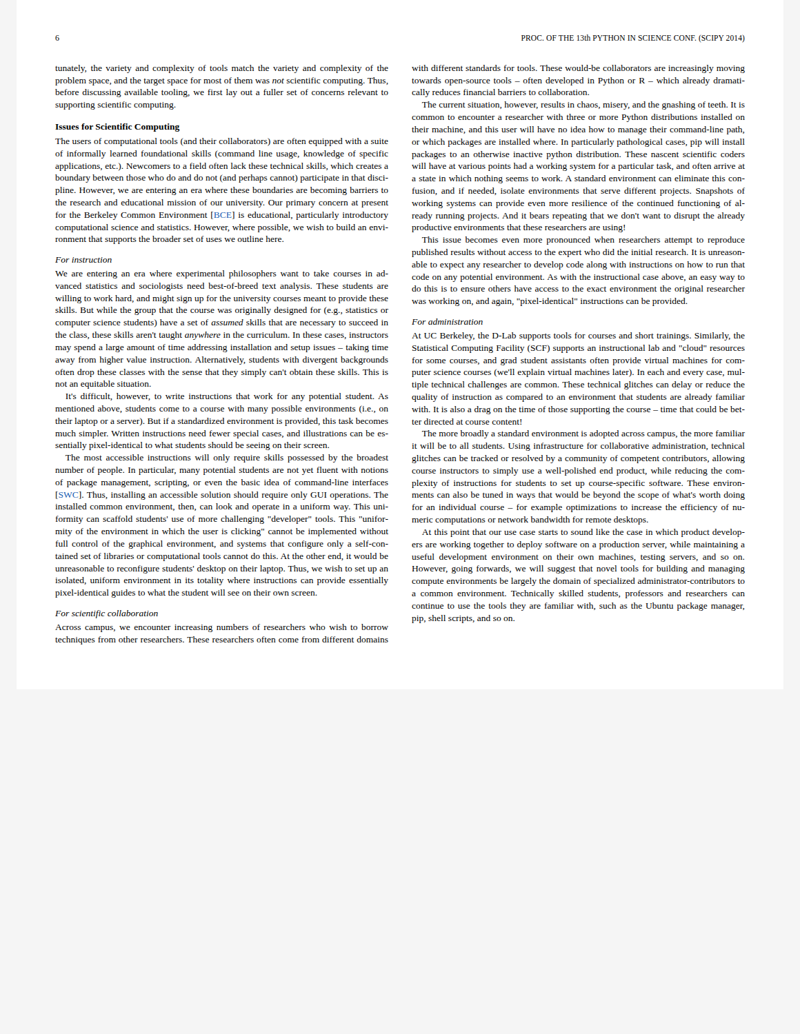6 PROC. OF THE 13th PYTHON IN SCIENCE CONF. (SCIPY 2014)
tunately, the variety and complexity of tools match the variety and complexity of the problem space, and the target space for most of them was not scientific computing. Thus, before discussing available tooling, we first lay out a fuller set of concerns relevant to supporting scientific computing.
Issues for Scientific Computing
The users of computational tools (and their collaborators) are often equipped with a suite of informally learned foundational skills (command line usage, knowledge of specific applications, etc.). Newcomers to a field often lack these technical skills, which creates a boundary between those who do and do not (and perhaps cannot) participate in that discipline. However, we are entering an era where these boundaries are becoming barriers to the research and educational mission of our university. Our primary concern at present for the Berkeley Common Environment [BCE] is educational, particularly introductory computational science and statistics. However, where possible, we wish to build an environment that supports the broader set of uses we outline here.
For instruction
We are entering an era where experimental philosophers want to take courses in advanced statistics and sociologists need best-of-breed text analysis. These students are willing to work hard, and might sign up for the university courses meant to provide these skills. But while the group that the course was originally designed for (e.g., statistics or computer science students) have a set of assumed skills that are necessary to succeed in the class, these skills aren't taught anywhere in the curriculum. In these cases, instructors may spend a large amount of time addressing installation and setup issues – taking time away from higher value instruction. Alternatively, students with divergent backgrounds often drop these classes with the sense that they simply can't obtain these skills. This is not an equitable situation.
It's difficult, however, to write instructions that work for any potential student. As mentioned above, students come to a course with many possible environments (i.e., on their laptop or a server). But if a standardized environment is provided, this task becomes much simpler. Written instructions need fewer special cases, and illustrations can be essentially pixel-identical to what students should be seeing on their screen.
The most accessible instructions will only require skills possessed by the broadest number of people. In particular, many potential students are not yet fluent with notions of package management, scripting, or even the basic idea of command-line interfaces [SWC]. Thus, installing an accessible solution should require only GUI operations. The installed common environment, then, can look and operate in a uniform way. This uniformity can scaffold students' use of more challenging "developer" tools. This "uniformity of the environment in which the user is clicking" cannot be implemented without full control of the graphical environment, and systems that configure only a self-contained set of libraries or computational tools cannot do this. At the other end, it would be unreasonable to reconfigure students' desktop on their laptop. Thus, we wish to set up an isolated, uniform environment in its totality where instructions can provide essentially pixel-identical guides to what the student will see on their own screen.
For scientific collaboration
Across campus, we encounter increasing numbers of researchers who wish to borrow techniques from other researchers. These researchers often come from different domains with different standards for tools. These would-be collaborators are increasingly moving towards open-source tools – often developed in Python or R – which already dramatically reduces financial barriers to collaboration.
The current situation, however, results in chaos, misery, and the gnashing of teeth. It is common to encounter a researcher with three or more Python distributions installed on their machine, and this user will have no idea how to manage their command-line path, or which packages are installed where. In particularly pathological cases, pip will install packages to an otherwise inactive python distribution. These nascent scientific coders will have at various points had a working system for a particular task, and often arrive at a state in which nothing seems to work. A standard environment can eliminate this confusion, and if needed, isolate environments that serve different projects. Snapshots of working systems can provide even more resilience of the continued functioning of already running projects. And it bears repeating that we don't want to disrupt the already productive environments that these researchers are using!
This issue becomes even more pronounced when researchers attempt to reproduce published results without access to the expert who did the initial research. It is unreasonable to expect any researcher to develop code along with instructions on how to run that code on any potential environment. As with the instructional case above, an easy way to do this is to ensure others have access to the exact environment the original researcher was working on, and again, "pixel-identical" instructions can be provided.
For administration
At UC Berkeley, the D-Lab supports tools for courses and short trainings. Similarly, the Statistical Computing Facility (SCF) supports an instructional lab and "cloud" resources for some courses, and grad student assistants often provide virtual machines for computer science courses (we'll explain virtual machines later). In each and every case, multiple technical challenges are common. These technical glitches can delay or reduce the quality of instruction as compared to an environment that students are already familiar with. It is also a drag on the time of those supporting the course – time that could be better directed at course content!
The more broadly a standard environment is adopted across campus, the more familiar it will be to all students. Using infrastructure for collaborative administration, technical glitches can be tracked or resolved by a community of competent contributors, allowing course instructors to simply use a well-polished end product, while reducing the complexity of instructions for students to set up course-specific software. These environments can also be tuned in ways that would be beyond the scope of what's worth doing for an individual course – for example optimizations to increase the efficiency of numeric computations or network bandwidth for remote desktops.
At this point that our use case starts to sound like the case in which product developers are working together to deploy software on a production server, while maintaining a useful development environment on their own machines, testing servers, and so on. However, going forwards, we will suggest that novel tools for building and managing compute environments be largely the domain of specialized administrator-contributors to a common environment. Technically skilled students, professors and researchers can continue to use the tools they are familiar with, such as the Ubuntu package manager, pip, shell scripts, and so on.